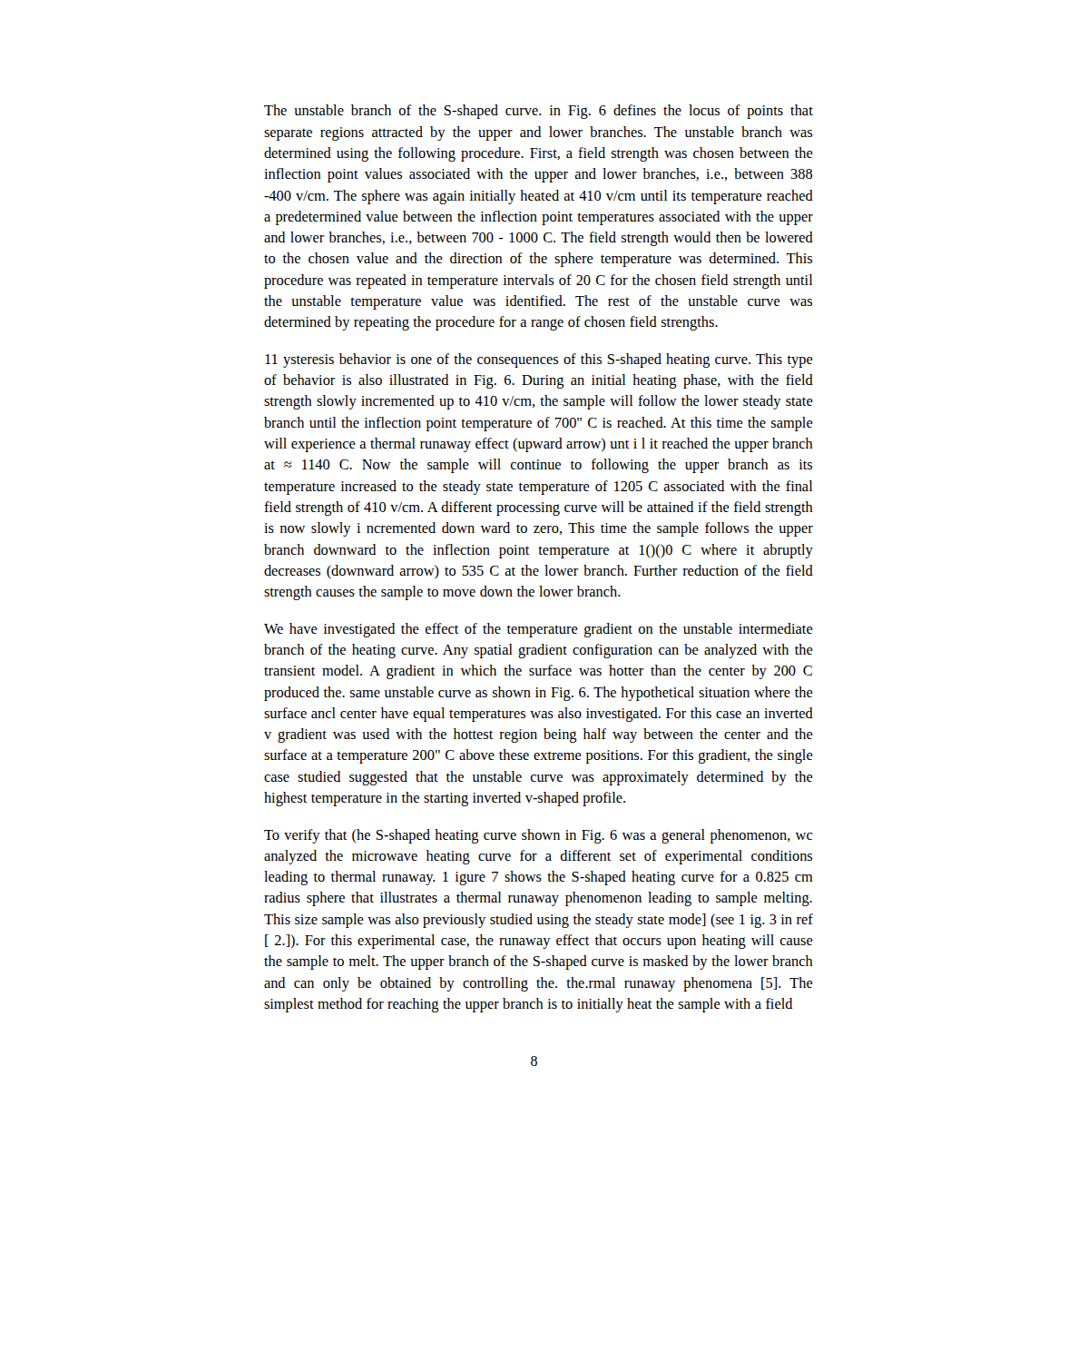The unstable branch of the S-shaped curve. in Fig. 6 defines the locus of points that separate regions attracted by the upper and lower branches. The unstable branch was determined using the following procedure. First, a field strength was chosen between the inflection point values associated with the upper and lower branches, i.e., between 388 -400 v/cm. The sphere was again initially heated at 410 v/cm until its temperature reached a predetermined value between the inflection point temperatures associated with the upper and lower branches, i.e., between 700 - 1000 C. The field strength would then be lowered to the chosen value and the direction of the sphere temperature was determined. This procedure was repeated in temperature intervals of 20 C for the chosen field strength until the unstable temperature value was identified. The rest of the unstable curve was determined by repeating the procedure for a range of chosen field strengths.
11 ysteresis behavior is one of the consequences of this S-shaped heating curve. This type of behavior is also illustrated in Fig. 6. During an initial heating phase, with the field strength slowly incremented up to 410 v/cm, the sample will follow the lower steady state branch until the inflection point temperature of 700" C is reached. At this time the sample will experience a thermal runaway effect (upward arrow) unt i l it reached the upper branch at ≈ 1140 C. Now the sample will continue to following the upper branch as its temperature increased to the steady state temperature of 1205 C associated with the final field strength of 410 v/cm. A different processing curve will be attained if the field strength is now slowly i ncremented down ward to zero, This time the sample follows the upper branch downward to the inflection point temperature at 1()()0 C where it abruptly decreases (downward arrow) to 535 C at the lower branch. Further reduction of the field strength causes the sample to move down the lower branch.
We have investigated the effect of the temperature gradient on the unstable intermediate branch of the heating curve. Any spatial gradient configuration can be analyzed with the transient model. A gradient in which the surface was hotter than the center by 200 C produced the. same unstable curve as shown in Fig. 6. The hypothetical situation where the surface ancl center have equal temperatures was also investigated. For this case an inverted v gradient was used with the hottest region being half way between the center and the surface at a temperature 200" C above these extreme positions. For this gradient, the single case studied suggested that the unstable curve was approximately determined by the highest temperature in the starting inverted v-shaped profile.
To verify that (he S-shaped heating curve shown in Fig. 6 was a general phenomenon, wc analyzed the microwave heating curve for a different set of experimental conditions leading to thermal runaway. 1 igure 7 shows the S-shaped heating curve for a 0.825 cm radius sphere that illustrates a thermal runaway phenomenon leading to sample melting. This size sample was also previously studied using the steady state mode] (see 1 ig. 3 in ref [ 2.]). For this experimental case, the runaway effect that occurs upon heating will cause the sample to melt. The upper branch of the S-shaped curve is masked by the lower branch and can only be obtained by controlling the. the.rmal runaway phenomena [5]. The simplest method for reaching the upper branch is to initially heat the sample with a field
8